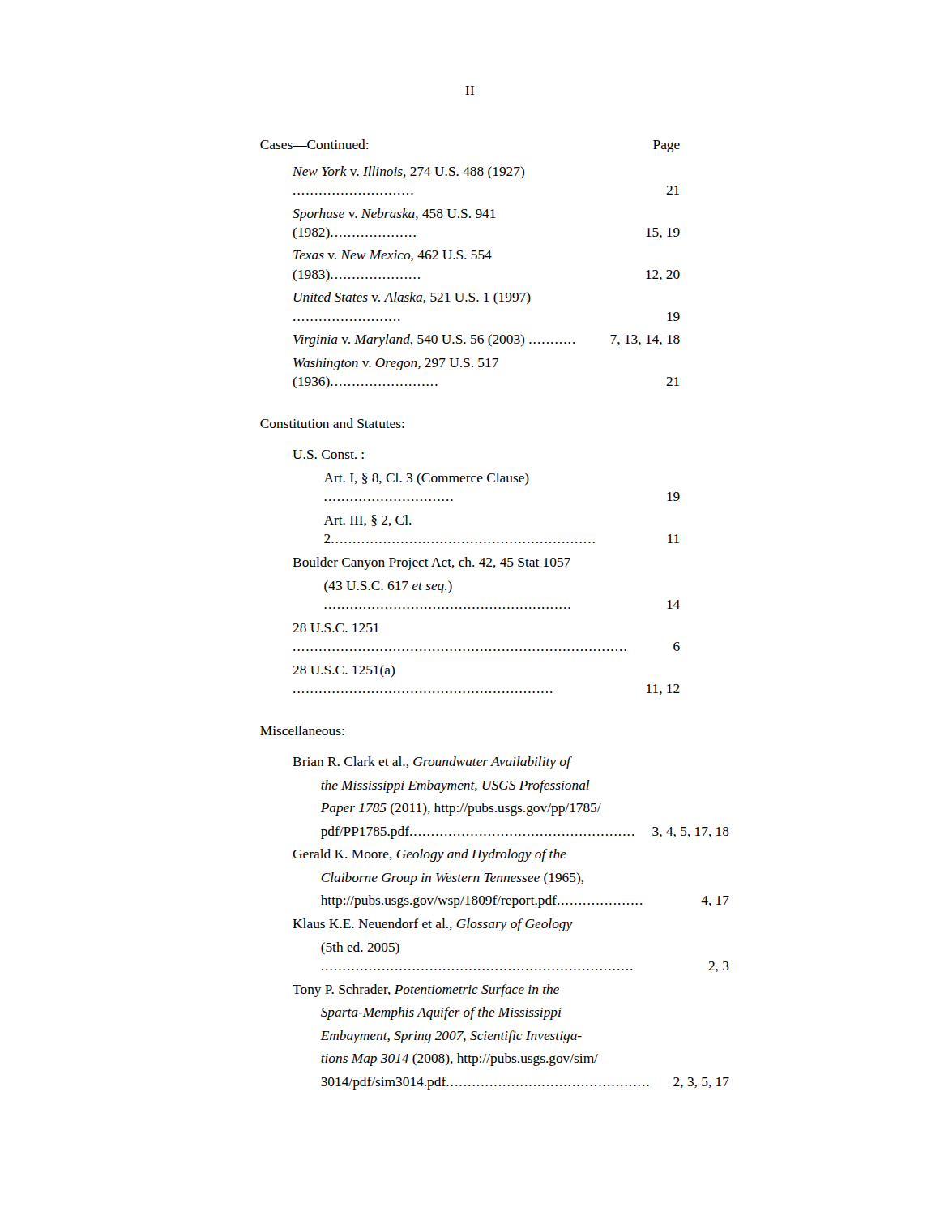II
| Cases—Continued: | Page |
| New York v. Illinois , 274 U.S. 488 (1927) ............................ | 21 |
| Sporhase v. Nebraska , 458 U.S. 941 (1982) .................... | 15, 19 |
| Texas v. New Mexico, 462 U.S. 554 (1983) ..................... | 12, 20 |
| United States v. Alaska , 521 U.S. 1 (1997) ......................... | 19 |
| Virginia v. Maryland , 540 U.S. 56 (2003) ........... | 7, 13, 14, 18 |
| Washington v. Oregon , 297 U.S. 517 (1936) ......................... | 21 |
Constitution and Statutes:
| U.S. Const. : | |
| Art. I, § 8, Cl. 3 (Commerce Clause) .............................. | 19 |
| Art. III, § 2, Cl. 2 ............................................................. | 11 |
| Boulder Canyon Project Act, ch. 42, 45 Stat 1057 | |
| (43 U.S.C. 617 et seq. ) ......................................................... | 14 |
| 28 U.S.C. 1251 ............................................................................. | 6 |
| 28 U.S.C. 1251(a) ............................................................ | 11, 12 |
Miscellaneous:
| Brian R. Clark et al., Groundwater Availability of | |
| the Mississippi Embayment, USGS Professional | |
| Paper 1785 (2011), http://pubs.usgs.gov/pp/1785/ | |
| pdf/PP1785.pdf .................................................... | 3, 4, 5, 17, 18 |
| Gerald K. Moore, Geology and Hydrology of the | |
| Claiborne Group in Western Tennessee (1965), | |
| http://pubs.usgs.gov/wsp/1809f/report.pdf .................... | 4, 17 |
| Klaus K.E. Neuendorf et al., Glossary of Geology | |
| (5th ed. 2005) ........................................................................ | 2, 3 |
| Tony P. Schrader, Potentiometric Surface in the | |
| Sparta-Memphis Aquifer of the Mississippi | |
| Embayment, Spring 2007, Scientific Investiga- | |
| tions Map 3014 (2008), http://pubs.usgs.gov/sim/ | |
| 3014/pdf/sim3014.pdf ............................................... | 2, 3, 5, 17 |